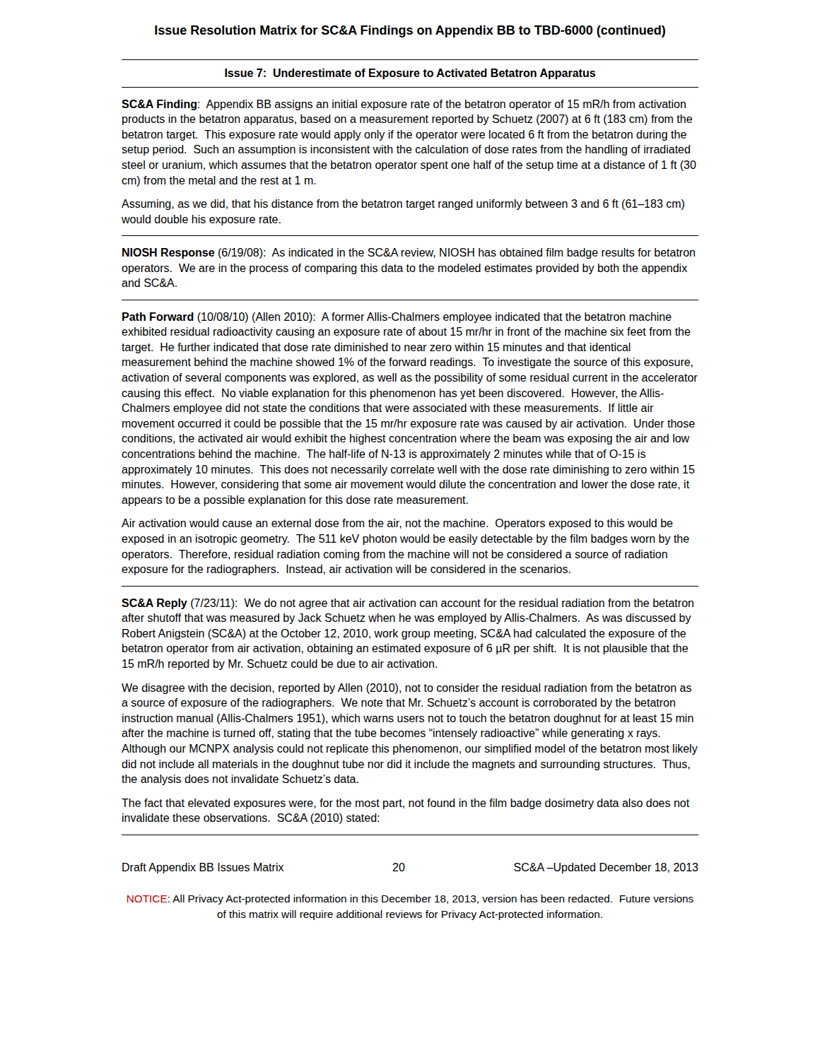Issue Resolution Matrix for SC&A Findings on Appendix BB to TBD-6000 (continued)
Issue 7: Underestimate of Exposure to Activated Betatron Apparatus
SC&A Finding: Appendix BB assigns an initial exposure rate of the betatron operator of 15 mR/h from activation products in the betatron apparatus, based on a measurement reported by Schuetz (2007) at 6 ft (183 cm) from the betatron target. This exposure rate would apply only if the operator were located 6 ft from the betatron during the setup period. Such an assumption is inconsistent with the calculation of dose rates from the handling of irradiated steel or uranium, which assumes that the betatron operator spent one half of the setup time at a distance of 1 ft (30 cm) from the metal and the rest at 1 m.
Assuming, as we did, that his distance from the betatron target ranged uniformly between 3 and 6 ft (61–183 cm) would double his exposure rate.
NIOSH Response (6/19/08): As indicated in the SC&A review, NIOSH has obtained film badge results for betatron operators. We are in the process of comparing this data to the modeled estimates provided by both the appendix and SC&A.
Path Forward (10/08/10) (Allen 2010): A former Allis-Chalmers employee indicated that the betatron machine exhibited residual radioactivity causing an exposure rate of about 15 mr/hr in front of the machine six feet from the target. He further indicated that dose rate diminished to near zero within 15 minutes and that identical measurement behind the machine showed 1% of the forward readings. To investigate the source of this exposure, activation of several components was explored, as well as the possibility of some residual current in the accelerator causing this effect. No viable explanation for this phenomenon has yet been discovered. However, the Allis-Chalmers employee did not state the conditions that were associated with these measurements. If little air movement occurred it could be possible that the 15 mr/hr exposure rate was caused by air activation. Under those conditions, the activated air would exhibit the highest concentration where the beam was exposing the air and low concentrations behind the machine. The half-life of N-13 is approximately 2 minutes while that of O-15 is approximately 10 minutes. This does not necessarily correlate well with the dose rate diminishing to zero within 15 minutes. However, considering that some air movement would dilute the concentration and lower the dose rate, it appears to be a possible explanation for this dose rate measurement.
Air activation would cause an external dose from the air, not the machine. Operators exposed to this would be exposed in an isotropic geometry. The 511 keV photon would be easily detectable by the film badges worn by the operators. Therefore, residual radiation coming from the machine will not be considered a source of radiation exposure for the radiographers. Instead, air activation will be considered in the scenarios.
SC&A Reply (7/23/11): We do not agree that air activation can account for the residual radiation from the betatron after shutoff that was measured by Jack Schuetz when he was employed by Allis-Chalmers. As was discussed by Robert Anigstein (SC&A) at the October 12, 2010, work group meeting, SC&A had calculated the exposure of the betatron operator from air activation, obtaining an estimated exposure of 6 µR per shift. It is not plausible that the 15 mR/h reported by Mr. Schuetz could be due to air activation.
We disagree with the decision, reported by Allen (2010), not to consider the residual radiation from the betatron as a source of exposure of the radiographers. We note that Mr. Schuetz’s account is corroborated by the betatron instruction manual (Allis-Chalmers 1951), which warns users not to touch the betatron doughnut for at least 15 min after the machine is turned off, stating that the tube becomes “intensely radioactive” while generating x rays. Although our MCNPX analysis could not replicate this phenomenon, our simplified model of the betatron most likely did not include all materials in the doughnut tube nor did it include the magnets and surrounding structures. Thus, the analysis does not invalidate Schuetz’s data.
The fact that elevated exposures were, for the most part, not found in the film badge dosimetry data also does not invalidate these observations. SC&A (2010) stated:
Draft Appendix BB Issues Matrix 20 SC&A –Updated December 18, 2013
NOTICE: All Privacy Act-protected information in this December 18, 2013, version has been redacted. Future versions of this matrix will require additional reviews for Privacy Act-protected information.